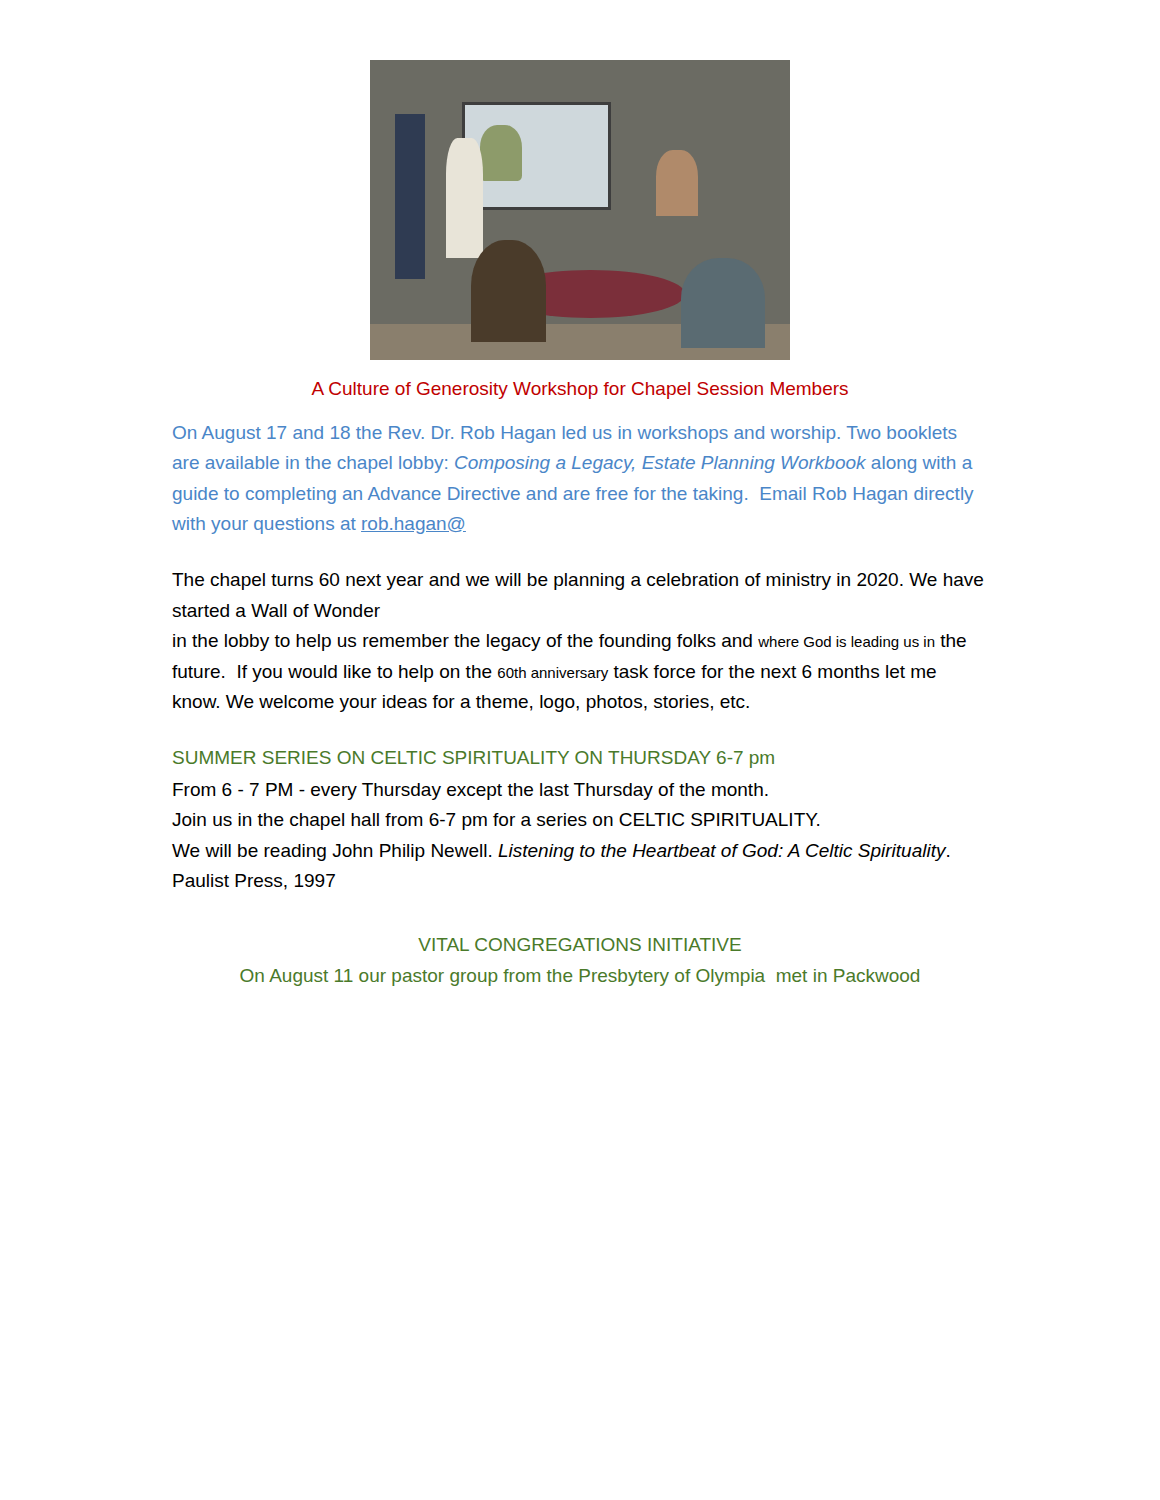A Culture of Generosity Workshop for Chapel Session Members
On August 17 and 18 the Rev. Dr. Rob Hagan led us in workshops and worship. Two booklets are available in the chapel lobby: Composing a Legacy, Estate Planning Workbook along with a guide to completing an Advance Directive and are free for the taking. Email Rob Hagan directly with your questions at rob.hagan@
The chapel turns 60 next year and we will be planning a celebration of ministry in 2020. We have started a Wall of Wonder
in the lobby to help us remember the legacy of the founding folks and where God is leading us in the future. If you would like to help on the 60th anniversary task force for the next 6 months let me know. We welcome your ideas for a theme, logo, photos, stories, etc.
SUMMER SERIES ON CELTIC SPIRITUALITY ON THURSDAY 6-7 pm
From 6 - 7 PM - every Thursday except the last Thursday of the month.
Join us in the chapel hall from 6-7 pm for a series on CELTIC SPIRITUALITY.
We will be reading John Philip Newell. Listening to the Heartbeat of God: A Celtic Spirituality. Paulist Press, 1997
VITAL CONGREGATIONS INITIATIVE On August 11 our pastor group from the Presbytery of Olympia met in Packwood